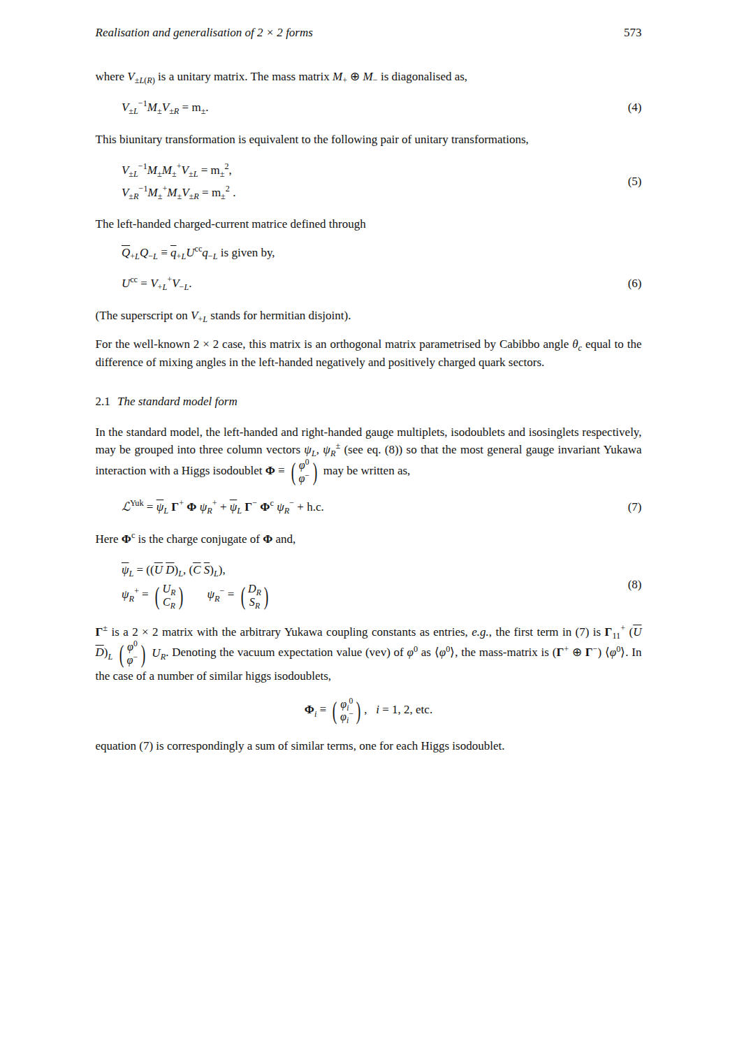Realisation and generalisation of 2 × 2 forms 573
where V±L(R) is a unitary matrix. The mass matrix M+ ⊕ M− is diagonalised as,
V±L−1M±V±R = m±.
(4)
This biunitary transformation is equivalent to the following pair of unitary transformations,
V±L−1M±M±+V±L = m±2,
V±R−1M±+M±V±R = m±2 .
(5)
The left-handed charged-current matrice defined through
Q+LQ−L ≡ q+LUccq−L is given by,
Ucc = V+L+V−L.
(6)
(The superscript on V+L stands for hermitian disjoint).
For the well-known 2 × 2 case, this matrix is an orthogonal matrix parametrised by Cabibbo angle θc equal to the difference of mixing angles in the left-handed negatively and positively charged quark sectors.
2.1 The standard model form
In the standard model, the left-handed and right-handed gauge multiplets, isodoublets and isosinglets respectively, may be grouped into three column vectors ψL, ψR± (see eq. (8)) so that the most general gauge invariant Yukawa interaction with a Higgs isodoublet Φ ≡ (φ0 φ−) may be written as,
ℒYuk = ψL Γ+ Φ ψR+ + ψL Γ− Φc ψR− + h.c.
(7)
Here Φc is the charge conjugate of Φ and,
ψL = ((U D)L, (C S)L),
ψR+ = (UR CR) ψR− = (DR SR)
(8)
Γ± is a 2 × 2 matrix with the arbitrary Yukawa coupling constants as entries, e.g., the first term in (7) is Γ11+ (U D)L (φ0 φ−) UR. Denoting the vacuum expectation value (vev) of φ0 as ⟨φ0⟩, the mass-matrix is (Γ+ ⊕ Γ−) ⟨φ0⟩. In the case of a number of similar higgs isodoublets,
Φi ≡ (φi0 φi−), i = 1, 2, etc.
equation (7) is correspondingly a sum of similar terms, one for each Higgs isodoublet.